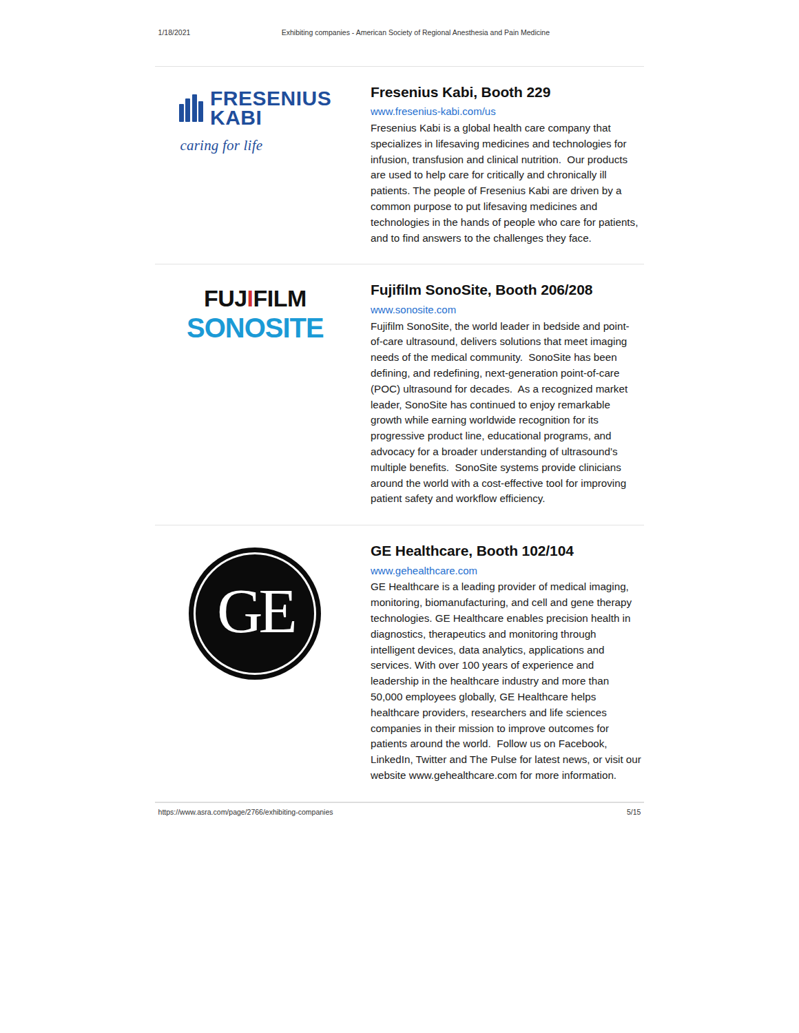1/18/2021
Exhibiting companies - American Society of Regional Anesthesia and Pain Medicine
FRESENIUSKABI
caring for life
Fresenius Kabi, Booth 229
www.fresenius-kabi.com/us
Fresenius Kabi is a global health care company that specializes in lifesaving medicines and technologies for infusion, transfusion and clinical nutrition. Our products are used to help care for critically and chronically ill patients. The people of Fresenius Kabi are driven by a common purpose to put lifesaving medicines and technologies in the hands of people who care for patients, and to find answers to the challenges they face.
FUJIFILM
SONOSITE
Fujifilm SonoSite, Booth 206/208
www.sonosite.com
Fujifilm SonoSite, the world leader in bedside and point-of-care ultrasound, delivers solutions that meet imaging needs of the medical community. SonoSite has been defining, and redefining, next-generation point-of-care (POC) ultrasound for decades. As a recognized market leader, SonoSite has continued to enjoy remarkable growth while earning worldwide recognition for its progressive product line, educational programs, and advocacy for a broader understanding of ultrasound’s multiple benefits. SonoSite systems provide clinicians around the world with a cost-effective tool for improving patient safety and workflow efficiency.
GE
GE Healthcare, Booth 102/104
www.gehealthcare.com
GE Healthcare is a leading provider of medical imaging, monitoring, biomanufacturing, and cell and gene therapy technologies. GE Healthcare enables precision health in diagnostics, therapeutics and monitoring through intelligent devices, data analytics, applications and services. With over 100 years of experience and leadership in the healthcare industry and more than 50,000 employees globally, GE Healthcare helps healthcare providers, researchers and life sciences companies in their mission to improve outcomes for patients around the world. Follow us on Facebook, LinkedIn, Twitter and The Pulse for latest news, or visit our website www.gehealthcare.com for more information.
https://www.asra.com/page/2766/exhibiting-companies 5/15